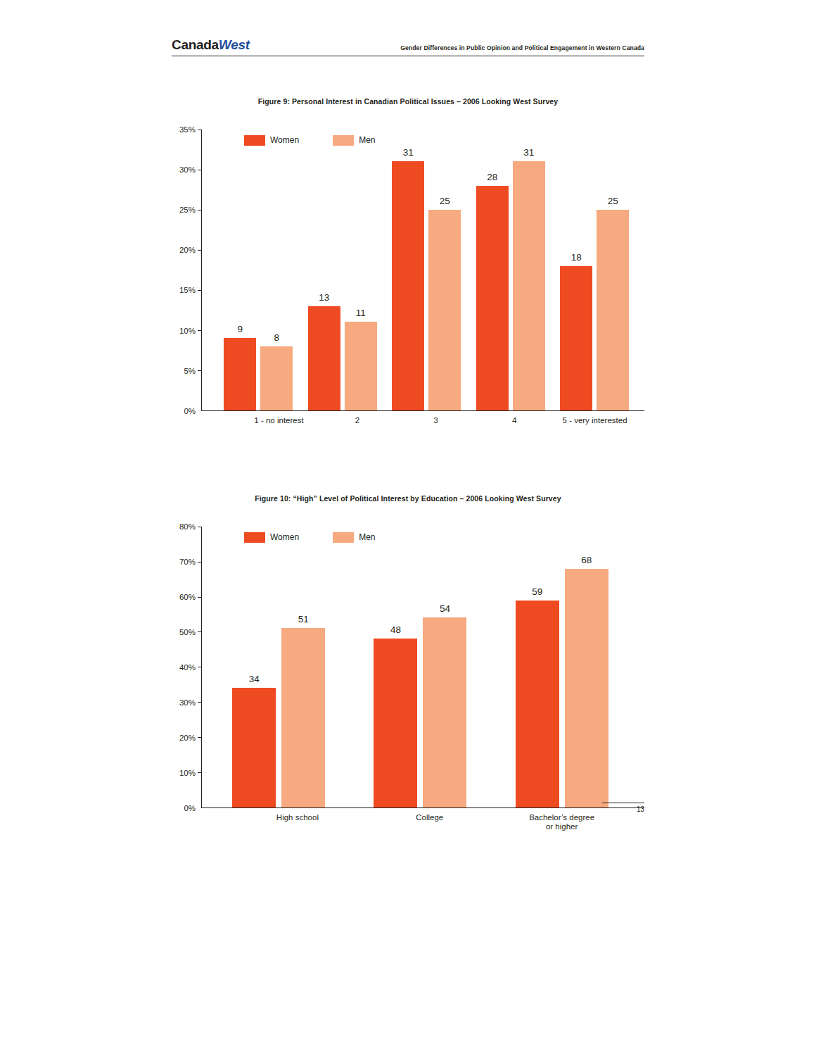Canada West
Gender Differences in Public Opinion and Political Engagement in Western Canada
Figure 9: Personal Interest in Canadian Political Issues – 2006 Looking West Survey
35% 30% 25% 20% 15% 10% 5% 0%
Women
Men
9
8
13
11
31
25
28
31
18
25
1 - no interest 2 3 4 5 - very interested
Figure 10: “High” Level of Political Interest by Education – 2006 Looking West Survey
80% 70% 60% 50% 40% 30% 20% 10% 0%
Women
Men
34
51
48
54
59
68
High school College Bachelor’s degree
or higher
13